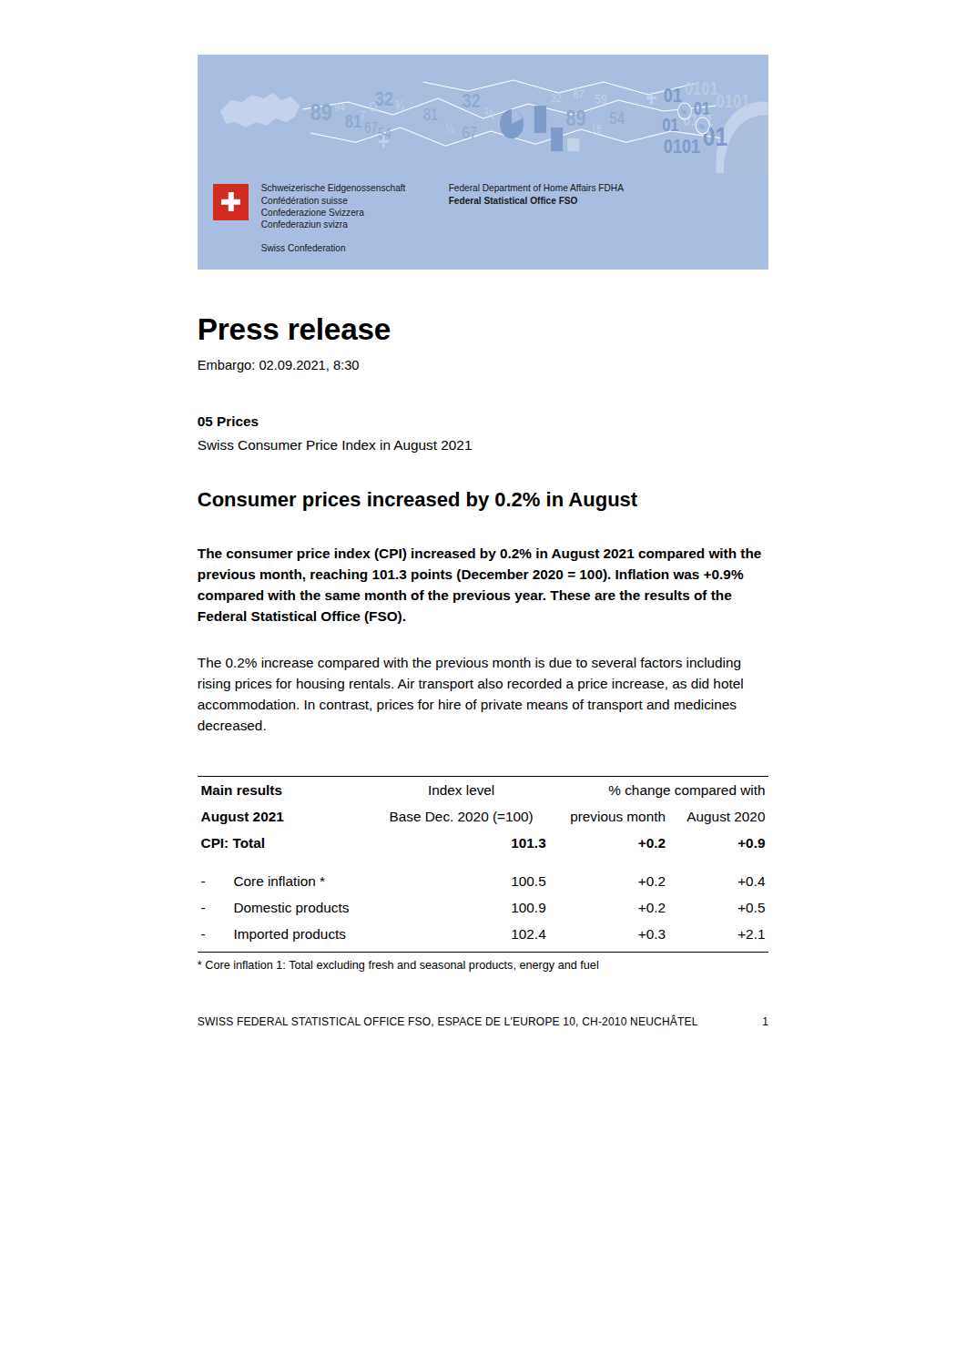89 94 81 7 O 67 54 32 ¾ · 81 32 ½ 67 ¼ 32 67 59 89 16 54 · + + 01 0101 01 0101 01 0101 0101 01 % %
Schweizerische Eidgenossenschaft
Confédération suisse
Confederazione Svizzera
Confederaziun svizra
Swiss Confederation
Federal Department of Home Affairs FDHA
Federal Statistical Office FSO
Press release
Embargo: 02.09.2021, 8:30
05 Prices
Swiss Consumer Price Index in August 2021
Consumer prices increased by 0.2% in August
The consumer price index (CPI) increased by 0.2% in August 2021 compared with the previous month, reaching 101.3 points (December 2020 = 100). Inflation was +0.9% compared with the same month of the previous year. These are the results of the Federal Statistical Office (FSO).
The 0.2% increase compared with the previous month is due to several factors including rising prices for housing rentals. Air transport also recorded a price increase, as did hotel accommodation. In contrast, prices for hire of private means of transport and medicines decreased.
| Main results | Index level | % change compared with |
| --- | --- | --- |
| August 2021 | Base Dec. 2020 (=100) | previous month | August 2020 |
| CPI: Total | 101.3 | +0.2 | +0.9 |
| - | Core inflation * | 100.5 | +0.2 | +0.4 |
| - | Domestic products | 100.9 | +0.2 | +0.5 |
| - | Imported products | 102.4 | +0.3 | +2.1 |
* Core inflation 1: Total excluding fresh and seasonal products, energy and fuel
SWISS FEDERAL STATISTICAL OFFICE FSO, ESPACE DE L'EUROPE 10, CH-2010 NEUCHÂTEL
1